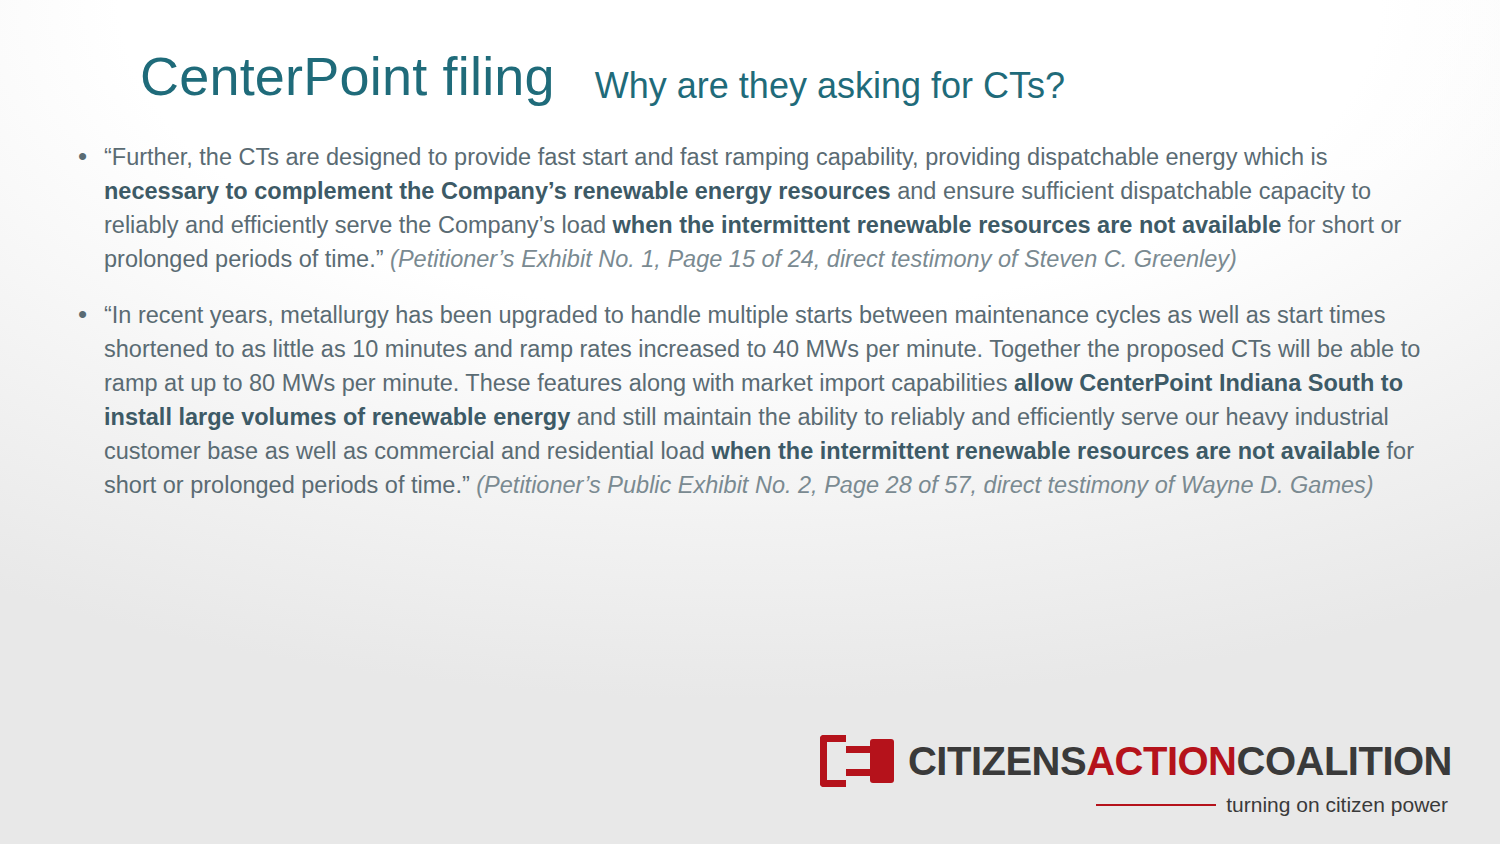CenterPoint filing
Why are they asking for CTs?
“Further, the CTs are designed to provide fast start and fast ramping capability, providing dispatchable energy which is necessary to complement the Company’s renewable energy resources and ensure sufficient dispatchable capacity to reliably and efficiently serve the Company’s load when the intermittent renewable resources are not available for short or prolonged periods of time.” (Petitioner’s Exhibit No. 1, Page 15 of 24, direct testimony of Steven C. Greenley)
“In recent years, metallurgy has been upgraded to handle multiple starts between maintenance cycles as well as start times shortened to as little as 10 minutes and ramp rates increased to 40 MWs per minute. Together the proposed CTs will be able to ramp at up to 80 MWs per minute. These features along with market import capabilities allow CenterPoint Indiana South to install large volumes of renewable energy and still maintain the ability to reliably and efficiently serve our heavy industrial customer base as well as commercial and residential load when the intermittent renewable resources are not available for short or prolonged periods of time.” (Petitioner’s Public Exhibit No. 2, Page 28 of 57, direct testimony of Wayne D. Games)
CITIZENSACTIONCOALITION
turning on citizen power